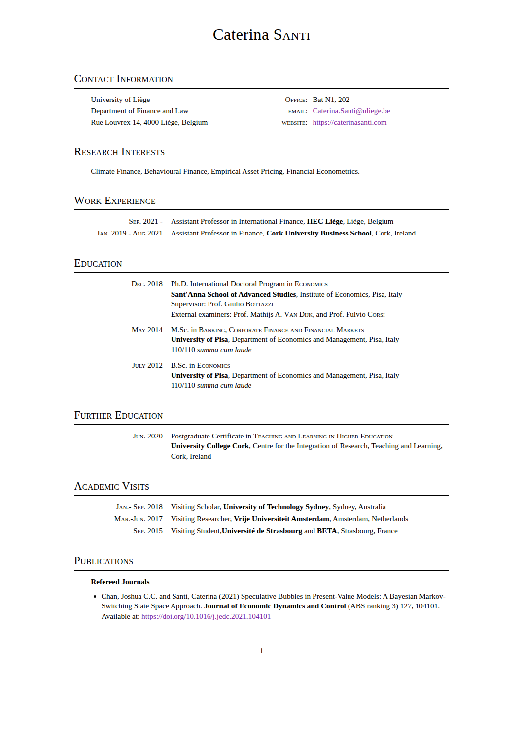Caterina Santi
Contact Information
| University of Liège | Office: | Bat N1, 202 |
| Department of Finance and Law | email: | Caterina.Santi@uliege.be |
| Rue Louvrex 14, 4000 Liège, Belgium | website: | https://caterinasanti.com |
Research Interests
Climate Finance, Behavioural Finance, Empirical Asset Pricing, Financial Econometrics.
Work Experience
| Sep. 2021 - | Assistant Professor in International Finance, HEC Liège , Liège, Belgium |
| Jan. 2019 - Aug 2021 | Assistant Professor in Finance, Cork University Business School , Cork, Ireland |
Education
| Dec. 2018 | Ph.D. International Doctoral Program in Economics Sant'Anna School of Advanced Studies , Institute of Economics, Pisa, Italy Supervisor: Prof. Giulio Bottazzi External examiners: Prof. Mathijs A. Van Dijk , and Prof. Fulvio Corsi |
| May 2014 | M.Sc. in Banking, Corporate Finance and Financial Markets University of Pisa , Department of Economics and Management, Pisa, Italy 110/110 summa cum laude |
| July 2012 | B.Sc. in Economics University of Pisa , Department of Economics and Management, Pisa, Italy 110/110 summa cum laude |
Further Education
| Jun. 2020 | Postgraduate Certificate in Teaching and Learning in Higher Education University College Cork , Centre for the Integration of Research, Teaching and Learning, Cork, Ireland |
Academic Visits
| Jan.- Sep. 2018 | Visiting Scholar, University of Technology Sydney , Sydney, Australia |
| Mar.-Jun. 2017 | Visiting Researcher, Vrije Universiteit Amsterdam , Amsterdam, Netherlands |
| Sep. 2015 | Visiting Student, Université de Strasbourg and BETA , Strasbourg, France |
Publications
Refereed Journals
Chan, Joshua C.C. and Santi, Caterina (2021) Speculative Bubbles in Present-Value Models: A Bayesian Markov-Switching State Space Approach. Journal of Economic Dynamics and Control (ABS ranking 3) 127, 104101. Available at: https://doi.org/10.1016/j.jedc.2021.104101
1